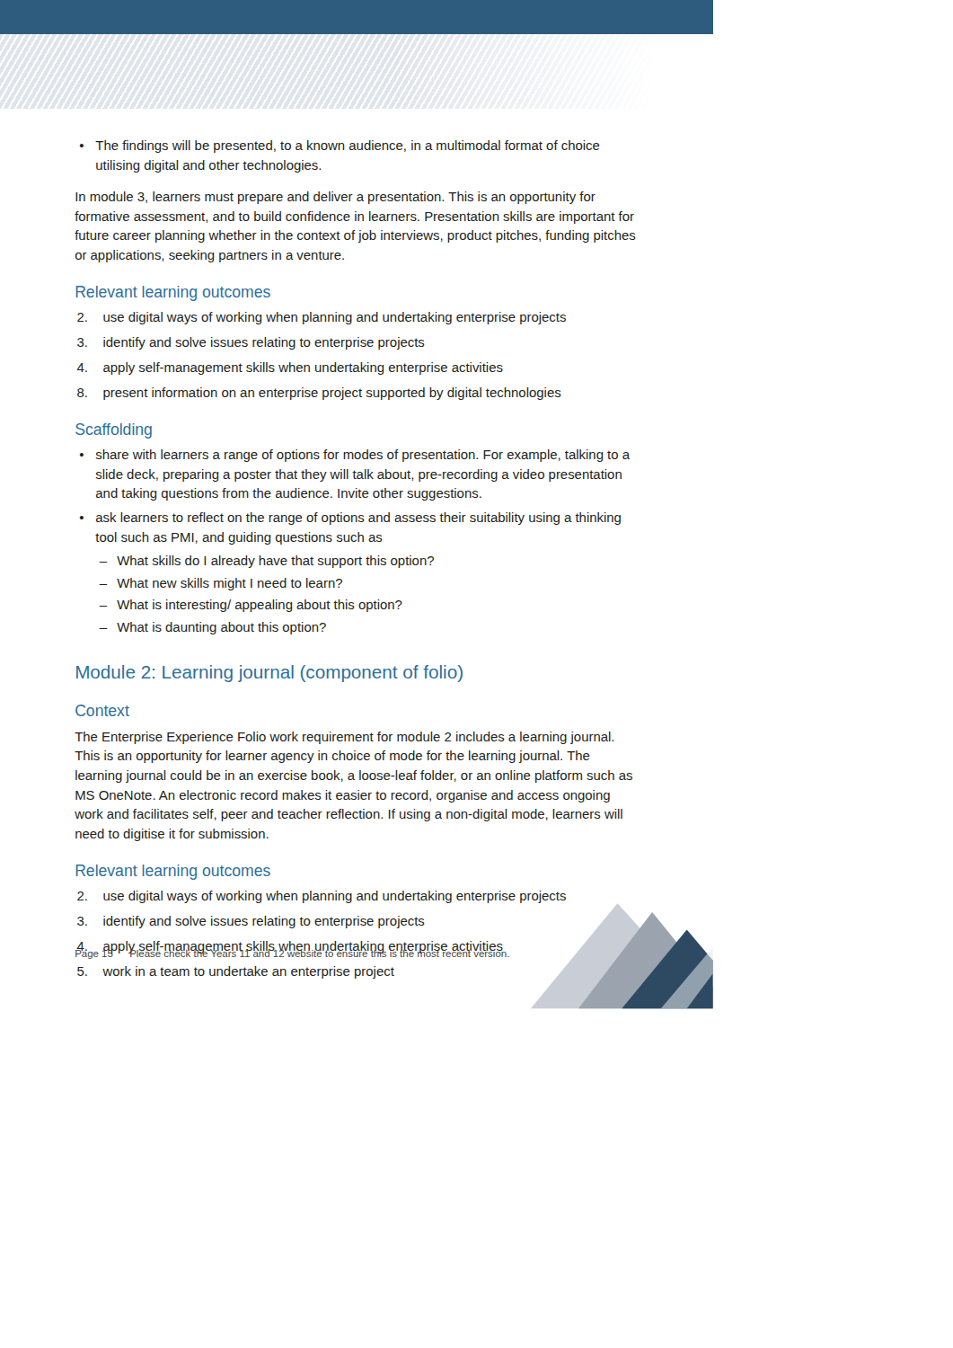The findings will be presented, to a known audience, in a multimodal format of choice utilising digital and other technologies.
In module 3, learners must prepare and deliver a presentation. This is an opportunity for formative assessment, and to build confidence in learners. Presentation skills are important for future career planning whether in the context of job interviews, product pitches, funding pitches or applications, seeking partners in a venture.
Relevant learning outcomes
2. use digital ways of working when planning and undertaking enterprise projects
3. identify and solve issues relating to enterprise projects
4. apply self-management skills when undertaking enterprise activities
8. present information on an enterprise project supported by digital technologies
Scaffolding
share with learners a range of options for modes of presentation. For example, talking to a slide deck, preparing a poster that they will talk about, pre-recording a video presentation and taking questions from the audience. Invite other suggestions.
ask learners to reflect on the range of options and assess their suitability using a thinking tool such as PMI, and guiding questions such as
What skills do I already have that support this option?
What new skills might I need to learn?
What is interesting/ appealing about this option?
What is daunting about this option?
Module 2: Learning journal (component of folio)
Context
The Enterprise Experience Folio work requirement for module 2 includes a learning journal. This is an opportunity for learner agency in choice of mode for the learning journal. The learning journal could be in an exercise book, a loose-leaf folder, or an online platform such as MS OneNote. An electronic record makes it easier to record, organise and access ongoing work and facilitates self, peer and teacher reflection. If using a non-digital mode, learners will need to digitise it for submission.
Relevant learning outcomes
2. use digital ways of working when planning and undertaking enterprise projects
3. identify and solve issues relating to enterprise projects
4. apply self-management skills when undertaking enterprise activities
5. work in a team to undertake an enterprise project
Page 15 Please check the Years 11 and 12 website to ensure this is the most recent version.